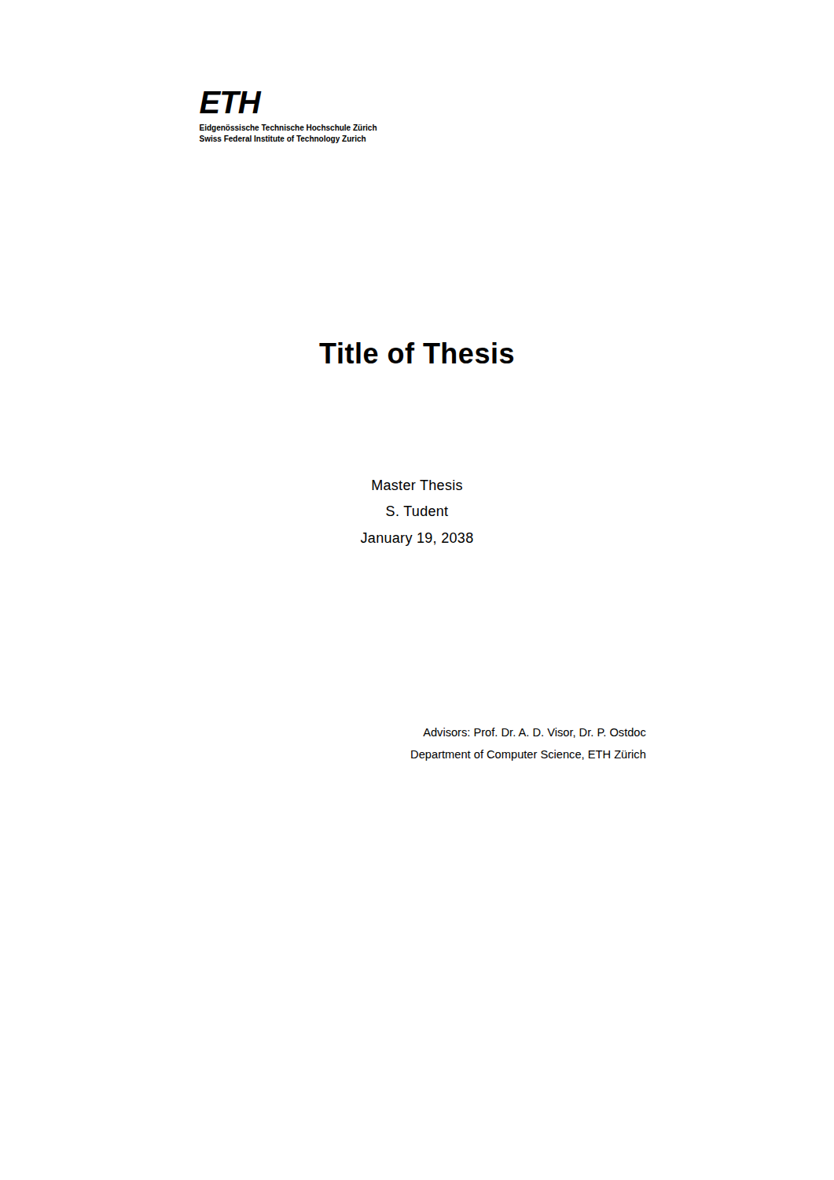ETH
Eidgenössische Technische Hochschule Zürich
Swiss Federal Institute of Technology Zurich
Title of Thesis
Master Thesis
S. Tudent
January 19, 2038
Advisors: Prof. Dr. A. D. Visor, Dr. P. Ostdoc
Department of Computer Science, ETH Zürich